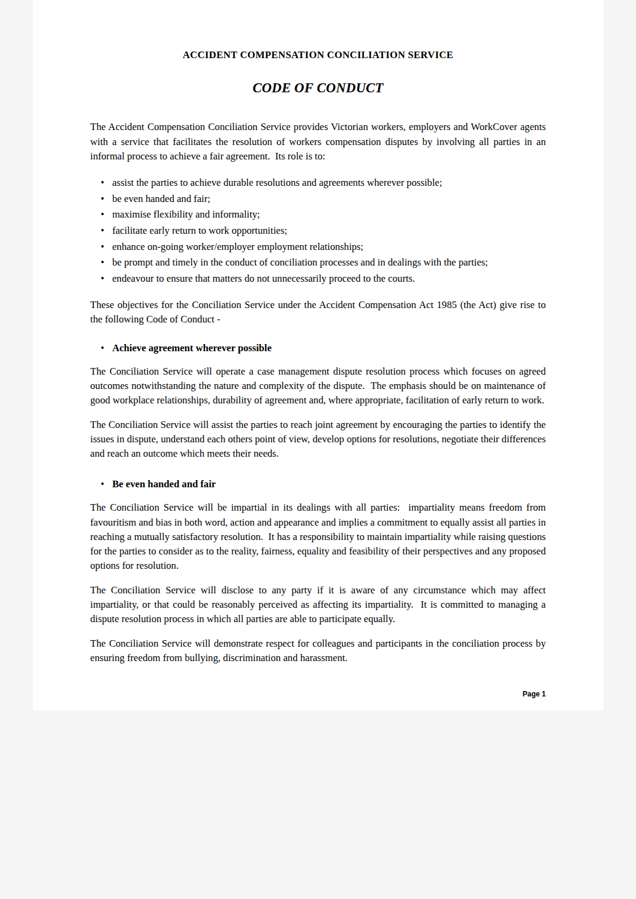Accident Compensation Conciliation Service
CODE OF CONDUCT
The Accident Compensation Conciliation Service provides Victorian workers, employers and WorkCover agents with a service that facilitates the resolution of workers compensation disputes by involving all parties in an informal process to achieve a fair agreement. Its role is to:
assist the parties to achieve durable resolutions and agreements wherever possible;
be even handed and fair;
maximise flexibility and informality;
facilitate early return to work opportunities;
enhance on-going worker/employer employment relationships;
be prompt and timely in the conduct of conciliation processes and in dealings with the parties;
endeavour to ensure that matters do not unnecessarily proceed to the courts.
These objectives for the Conciliation Service under the Accident Compensation Act 1985 (the Act) give rise to the following Code of Conduct -
Achieve agreement wherever possible
The Conciliation Service will operate a case management dispute resolution process which focuses on agreed outcomes notwithstanding the nature and complexity of the dispute. The emphasis should be on maintenance of good workplace relationships, durability of agreement and, where appropriate, facilitation of early return to work.
The Conciliation Service will assist the parties to reach joint agreement by encouraging the parties to identify the issues in dispute, understand each others point of view, develop options for resolutions, negotiate their differences and reach an outcome which meets their needs.
Be even handed and fair
The Conciliation Service will be impartial in its dealings with all parties: impartiality means freedom from favouritism and bias in both word, action and appearance and implies a commitment to equally assist all parties in reaching a mutually satisfactory resolution. It has a responsibility to maintain impartiality while raising questions for the parties to consider as to the reality, fairness, equality and feasibility of their perspectives and any proposed options for resolution.
The Conciliation Service will disclose to any party if it is aware of any circumstance which may affect impartiality, or that could be reasonably perceived as affecting its impartiality. It is committed to managing a dispute resolution process in which all parties are able to participate equally.
The Conciliation Service will demonstrate respect for colleagues and participants in the conciliation process by ensuring freedom from bullying, discrimination and harassment.
Page 1